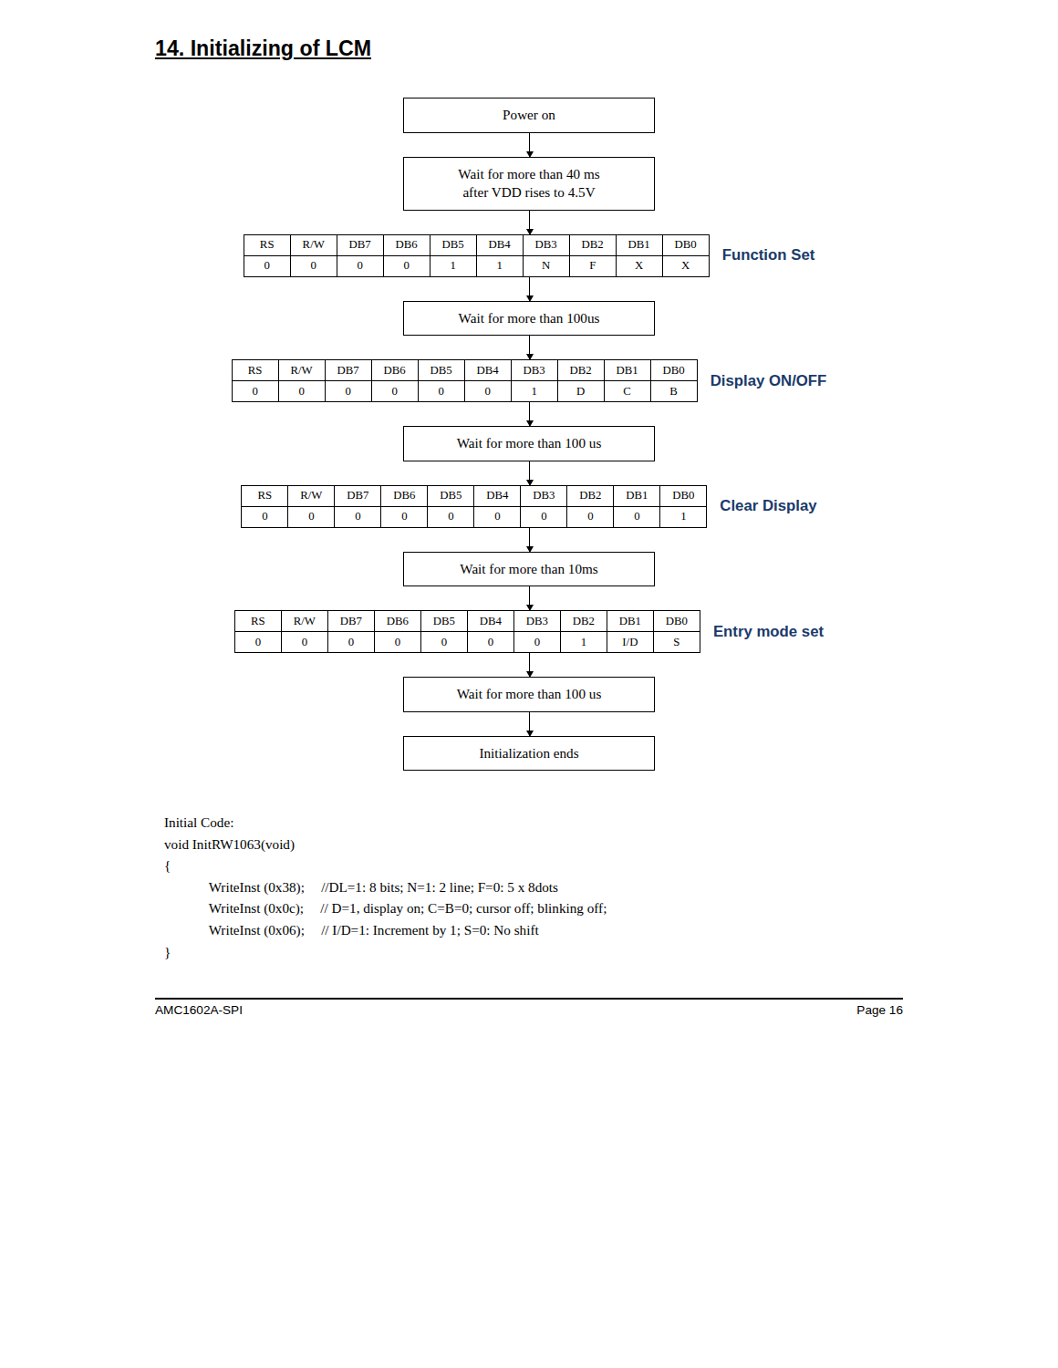14. Initializing of LCM
Power on
Wait for more than 40 ms
after VDD rises to 4.5V
| RS | R/W | DB7 | DB6 | DB5 | DB4 | DB3 | DB2 | DB1 | DB0 |
| --- | --- | --- | --- | --- | --- | --- | --- | --- | --- |
| 0 | 0 | 0 | 0 | 1 | 1 | N | F | X | X |
Function Set
Wait for more than 100us
| RS | R/W | DB7 | DB6 | DB5 | DB4 | DB3 | DB2 | DB1 | DB0 |
| --- | --- | --- | --- | --- | --- | --- | --- | --- | --- |
| 0 | 0 | 0 | 0 | 0 | 0 | 1 | D | C | B |
Display ON/OFF
Wait for more than 100 us
| RS | R/W | DB7 | DB6 | DB5 | DB4 | DB3 | DB2 | DB1 | DB0 |
| --- | --- | --- | --- | --- | --- | --- | --- | --- | --- |
| 0 | 0 | 0 | 0 | 0 | 0 | 0 | 0 | 0 | 1 |
Clear Display
Wait for more than 10ms
| RS | R/W | DB7 | DB6 | DB5 | DB4 | DB3 | DB2 | DB1 | DB0 |
| --- | --- | --- | --- | --- | --- | --- | --- | --- | --- |
| 0 | 0 | 0 | 0 | 0 | 0 | 0 | 1 | I/D | S |
Entry mode set
Wait for more than 100 us
Initialization ends
Initial Code:
void InitRW1063(void)
{
WriteInst (0x38);//DL=1: 8 bits; N=1: 2 line; F=0: 5 x 8dots
WriteInst (0x0c);// D=1, display on; C=B=0; cursor off; blinking off;
WriteInst (0x06);// I/D=1: Increment by 1; S=0: No shift
}
AMC1602A-SPI Page 16